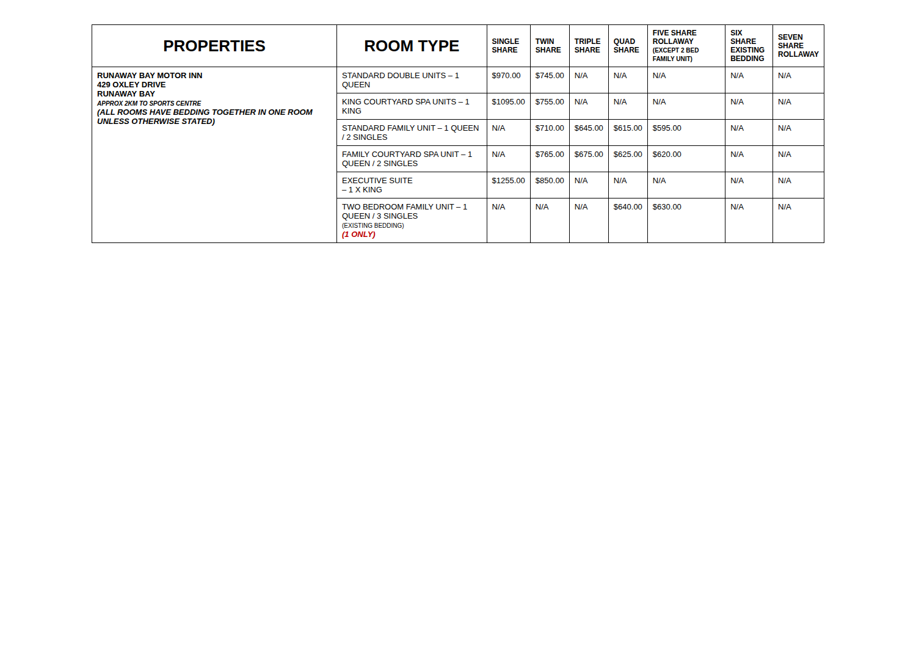| PROPERTIES | ROOM TYPE | SINGLE SHARE | TWIN SHARE | TRIPLE SHARE | QUAD SHARE | FIVE SHARE ROLLAWAY (EXCEPT 2 BED FAMILY UNIT) | SIX SHARE EXISTING BEDDING | SEVEN SHARE ROLLAWAY |
| --- | --- | --- | --- | --- | --- | --- | --- | --- |
| RUNAWAY BAY MOTOR INN 429 OXLEY DRIVE RUNAWAY BAY APPROX 2KM TO SPORTS CENTRE (ALL ROOMS HAVE BEDDING TOGETHER IN ONE ROOM UNLESS OTHERWISE STATED) | STANDARD DOUBLE UNITS – 1 QUEEN | $970.00 | $745.00 | N/A | N/A | N/A | N/A | N/A |
| KING COURTYARD SPA UNITS – 1 KING | $1095.00 | $755.00 | N/A | N/A | N/A | N/A | N/A |
| STANDARD FAMILY UNIT – 1 QUEEN / 2 SINGLES | N/A | $710.00 | $645.00 | $615.00 | $595.00 | N/A | N/A |
| FAMILY COURTYARD SPA UNIT – 1 QUEEN / 2 SINGLES | N/A | $765.00 | $675.00 | $625.00 | $620.00 | N/A | N/A |
| EXECUTIVE SUITE – 1 X KING | $1255.00 | $850.00 | N/A | N/A | N/A | N/A | N/A |
| TWO BEDROOM FAMILY UNIT – 1 QUEEN / 3 SINGLES (EXISTING BEDDING) (1 ONLY) | N/A | N/A | N/A | $640.00 | $630.00 | N/A | N/A |